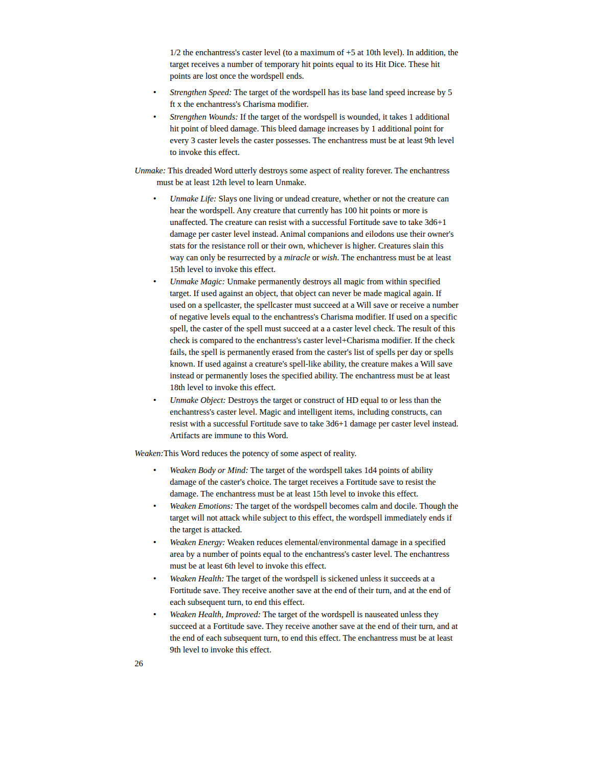1/2 the enchantress's caster level (to a maximum of +5 at 10th level). In addition, the target receives a number of temporary hit points equal to its Hit Dice. These hit points are lost once the wordspell ends.
Strengthen Speed: The target of the wordspell has its base land speed increase by 5 ft x the enchantress's Charisma modifier.
Strengthen Wounds: If the target of the wordspell is wounded, it takes 1 additional hit point of bleed damage. This bleed damage increases by 1 additional point for every 3 caster levels the caster possesses. The enchantress must be at least 9th level to invoke this effect.
Unmake: This dreaded Word utterly destroys some aspect of reality forever. The enchantress must be at least 12th level to learn Unmake.
Unmake Life: Slays one living or undead creature, whether or not the creature can hear the wordspell. Any creature that currently has 100 hit points or more is unaffected. The creature can resist with a successful Fortitude save to take 3d6+1 damage per caster level instead. Animal companions and eilodons use their owner's stats for the resistance roll or their own, whichever is higher. Creatures slain this way can only be resurrected by a miracle or wish. The enchantress must be at least 15th level to invoke this effect.
Unmake Magic: Unmake permanently destroys all magic from within specified target. If used against an object, that object can never be made magical again. If used on a spellcaster, the spellcaster must succeed at a Will save or receive a number of negative levels equal to the enchantress's Charisma modifier. If used on a specific spell, the caster of the spell must succeed at a a caster level check. The result of this check is compared to the enchantress's caster level+Charisma modifier. If the check fails, the spell is permanently erased from the caster's list of spells per day or spells known. If used against a creature's spell-like ability, the creature makes a Will save instead or permanently loses the specified ability. The enchantress must be at least 18th level to invoke this effect.
Unmake Object: Destroys the target or construct of HD equal to or less than the enchantress's caster level. Magic and intelligent items, including constructs, can resist with a successful Fortitude save to take 3d6+1 damage per caster level instead. Artifacts are immune to this Word.
Weaken: This Word reduces the potency of some aspect of reality.
Weaken Body or Mind: The target of the wordspell takes 1d4 points of ability damage of the caster's choice. The target receives a Fortitude save to resist the damage. The enchantress must be at least 15th level to invoke this effect.
Weaken Emotions: The target of the wordspell becomes calm and docile. Though the target will not attack while subject to this effect, the wordspell immediately ends if the target is attacked.
Weaken Energy: Weaken reduces elemental/environmental damage in a specified area by a number of points equal to the enchantress's caster level. The enchantress must be at least 6th level to invoke this effect.
Weaken Health: The target of the wordspell is sickened unless it succeeds at a Fortitude save. They receive another save at the end of their turn, and at the end of each subsequent turn, to end this effect.
Weaken Health, Improved: The target of the wordspell is nauseated unless they succeed at a Fortitude save. They receive another save at the end of their turn, and at the end of each subsequent turn, to end this effect. The enchantress must be at least 9th level to invoke this effect.
26